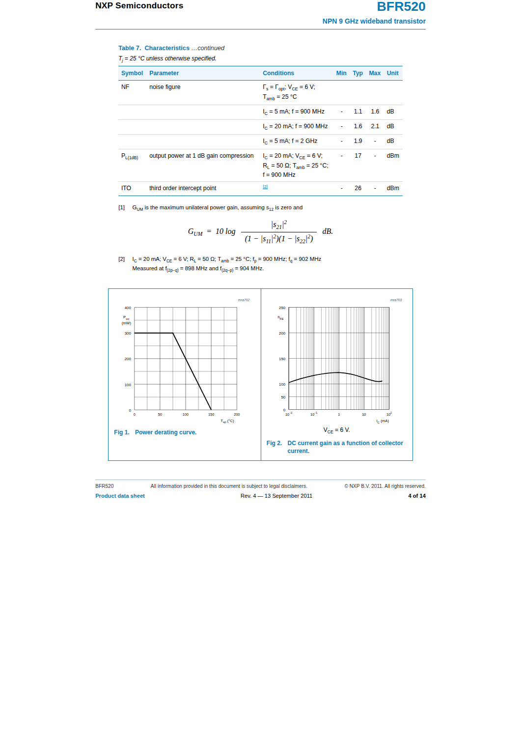NXP Semiconductors
BFR520
NPN 9 GHz wideband transistor
Table 7. Characteristics …continued
Tj = 25 °C unless otherwise specified.
| Symbol | Parameter | Conditions | Min | Typ | Max | Unit |
| --- | --- | --- | --- | --- | --- | --- |
| NF | noise figure | Γ s = Γ opt ; V CE = 6 V; T amb = 25 °C | | | | |
| | | I C = 5 mA; f = 900 MHz | - | 1.1 | 1.6 | dB |
| | | I C = 20 mA; f = 900 MHz | - | 1.6 | 2.1 | dB |
| | | I C = 5 mA; f = 2 GHz | - | 1.9 | - | dB |
| P L(1dB) | output power at 1 dB gain compression | I C = 20 mA; V CE = 6 V; R L = 50 Ω; T amb = 25 °C; f = 900 MHz | - | 17 | - | dBm |
| ITO | third order intercept point | [2] | - | 26 | - | dBm |
[1]
GUM is the maximum unilateral power gain, assuming s12 is zero and
GUM = 10 log |s21|2 (1 − |s11|2)(1 − |s22|2) dB.
[2]
IC = 20 mA; VCE = 6 V; RL = 50 Ω; Tamb = 25 °C; fp = 900 MHz; fq = 902 MHz
Measured at f(2p−q) = 898 MHz and f(2q−p) = 904 MHz.
mra702 400 300 200 100 0 Ptot (mW) 0 50 100 150 200 Tsp (°C)
Fig 1. Power derating curve.
mra703 250 200 150 100 50 0 hFE 10−2 10−1 1 10 102 IC (mA)
VCE = 6 V.
Fig 2. DC current gain as a function of collector current.
BFR520
All information provided in this document is subject to legal disclaimers.
© NXP B.V. 2011. All rights reserved.
Product data sheet
Rev. 4 — 13 September 2011
4 of 14